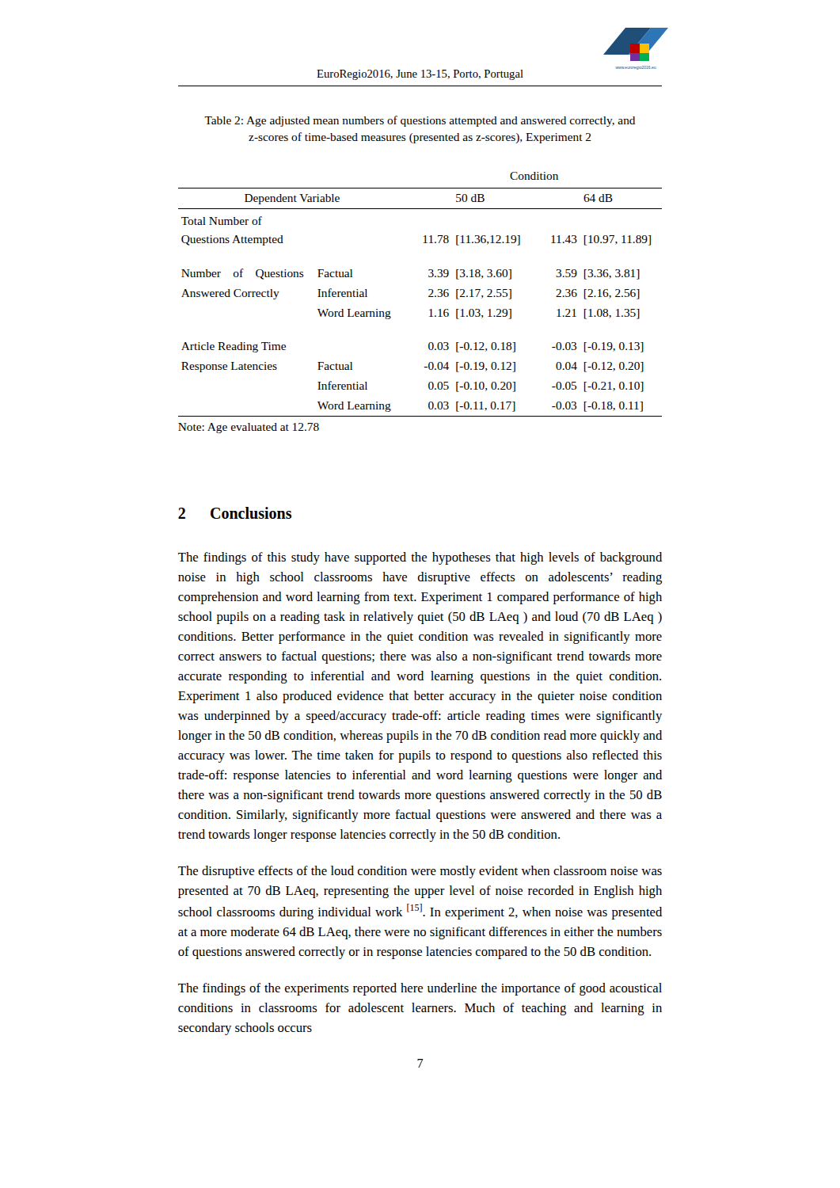www.euroregio2016.eu
EuroRegio2016, June 13-15, Porto, Portugal
Table 2: Age adjusted mean numbers of questions attempted and answered correctly, and z-scores of time-based measures (presented as z-scores), Experiment 2
| | | Condition |
| Dependent Variable | 50 dB | 64 dB |
| Total Number of Questions Attempted | | 11.78 | [11.36,12.19] | 11.43 | [10.97, 11.89] |
| Number of Questions | Factual | 3.39 | [3.18, 3.60] | 3.59 | [3.36, 3.81] |
| Answered Correctly | Inferential | 2.36 | [2.17, 2.55] | 2.36 | [2.16, 2.56] |
| | Word Learning | 1.16 | [1.03, 1.29] | 1.21 | [1.08, 1.35] |
| Article Reading Time | | 0.03 | [-0.12, 0.18] | -0.03 | [-0.19, 0.13] |
| Response Latencies | Factual | -0.04 | [-0.19, 0.12] | 0.04 | [-0.12, 0.20] |
| | Inferential | 0.05 | [-0.10, 0.20] | -0.05 | [-0.21, 0.10] |
| | Word Learning | 0.03 | [-0.11, 0.17] | -0.03 | [-0.18, 0.11] |
Note: Age evaluated at 12.78
2 Conclusions
The findings of this study have supported the hypotheses that high levels of background noise in high school classrooms have disruptive effects on adolescents’ reading comprehension and word learning from text. Experiment 1 compared performance of high school pupils on a reading task in relatively quiet (50 dB LAeq ) and loud (70 dB LAeq ) conditions. Better performance in the quiet condition was revealed in significantly more correct answers to factual questions; there was also a non-significant trend towards more accurate responding to inferential and word learning questions in the quiet condition. Experiment 1 also produced evidence that better accuracy in the quieter noise condition was underpinned by a speed/accuracy trade-off: article reading times were significantly longer in the 50 dB condition, whereas pupils in the 70 dB condition read more quickly and accuracy was lower. The time taken for pupils to respond to questions also reflected this trade-off: response latencies to inferential and word learning questions were longer and there was a non-significant trend towards more questions answered correctly in the 50 dB condition. Similarly, significantly more factual questions were answered and there was a trend towards longer response latencies correctly in the 50 dB condition.
The disruptive effects of the loud condition were mostly evident when classroom noise was presented at 70 dB LAeq, representing the upper level of noise recorded in English high school classrooms during individual work [15]. In experiment 2, when noise was presented at a more moderate 64 dB LAeq, there were no significant differences in either the numbers of questions answered correctly or in response latencies compared to the 50 dB condition.
The findings of the experiments reported here underline the importance of good acoustical conditions in classrooms for adolescent learners. Much of teaching and learning in secondary schools occurs
7